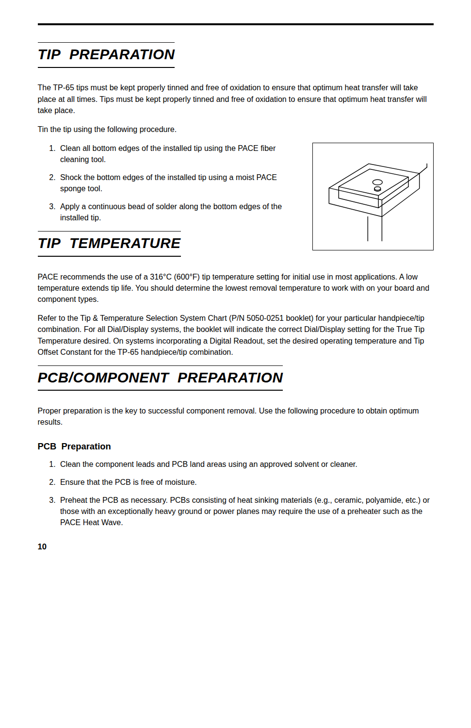TIP PREPARATION
The TP-65 tips must be kept properly tinned and free of oxidation to ensure that optimum heat transfer will take place at all times. Tips must be kept properly tinned and free of oxidation to ensure that optimum heat transfer will take place.
Tin the tip using the following procedure.
Clean all bottom edges of the installed tip using the PACE fiber cleaning tool.
Shock the bottom edges of the installed tip using a moist PACE sponge tool.
Apply a continuous bead of solder along the bottom edges of the installed tip.
TIP TEMPERATURE
PACE recommends the use of a 316°C (600°F) tip temperature setting for initial use in most applications. A low temperature extends tip life. You should determine the lowest removal temperature to work with on your board and component types.
Refer to the Tip & Temperature Selection System Chart (P/N 5050-0251 booklet) for your particular handpiece/tip combination. For all Dial/Display systems, the booklet will indicate the correct Dial/Display setting for the True Tip Temperature desired. On systems incorporating a Digital Readout, set the desired operating temperature and Tip Offset Constant for the TP-65 handpiece/tip combination.
PCB/COMPONENT PREPARATION
Proper preparation is the key to successful component removal. Use the following procedure to obtain optimum results.
PCB Preparation
Clean the component leads and PCB land areas using an approved solvent or cleaner.
Ensure that the PCB is free of moisture.
Preheat the PCB as necessary. PCBs consisting of heat sinking materials (e.g., ceramic, polyamide, etc.) or those with an exceptionally heavy ground or power planes may require the use of a preheater such as the PACE Heat Wave.
10